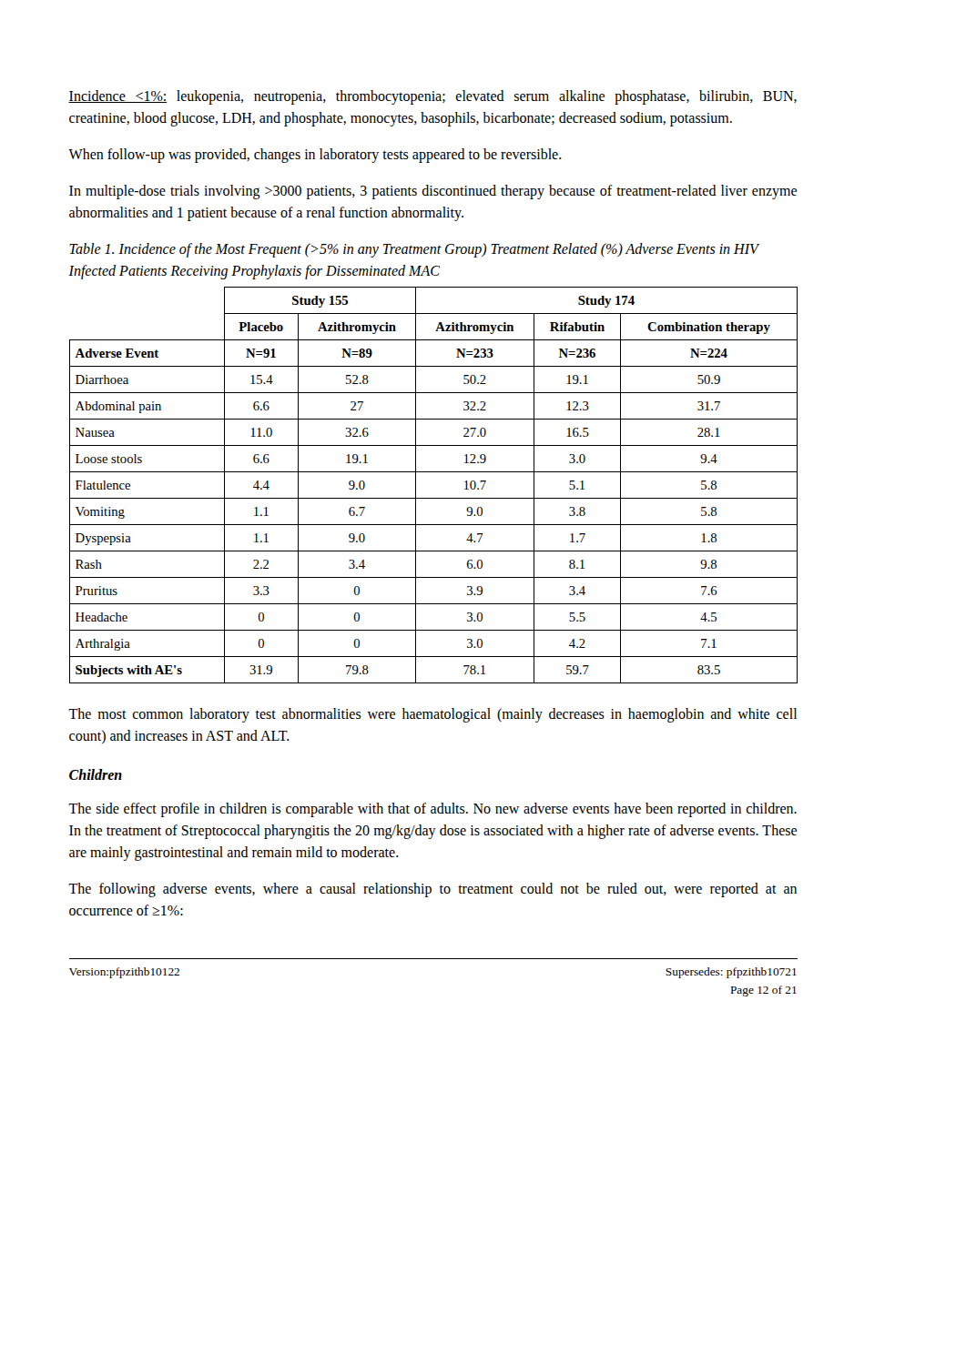Incidence <1%: leukopenia, neutropenia, thrombocytopenia; elevated serum alkaline phosphatase, bilirubin, BUN, creatinine, blood glucose, LDH, and phosphate, monocytes, basophils, bicarbonate; decreased sodium, potassium.
When follow-up was provided, changes in laboratory tests appeared to be reversible.
In multiple-dose trials involving >3000 patients, 3 patients discontinued therapy because of treatment-related liver enzyme abnormalities and 1 patient because of a renal function abnormality.
Table 1. Incidence of the Most Frequent (>5% in any Treatment Group) Treatment Related (%) Adverse Events in HIV Infected Patients Receiving Prophylaxis for Disseminated MAC
| | Study 155 | Study 174 |
| --- | --- | --- |
| Placebo | Azithromycin | Azithromycin | Rifabutin | Combination therapy |
| Adverse Event | N=91 | N=89 | N=233 | N=236 | N=224 |
| Diarrhoea | 15.4 | 52.8 | 50.2 | 19.1 | 50.9 |
| Abdominal pain | 6.6 | 27 | 32.2 | 12.3 | 31.7 |
| Nausea | 11.0 | 32.6 | 27.0 | 16.5 | 28.1 |
| Loose stools | 6.6 | 19.1 | 12.9 | 3.0 | 9.4 |
| Flatulence | 4.4 | 9.0 | 10.7 | 5.1 | 5.8 |
| Vomiting | 1.1 | 6.7 | 9.0 | 3.8 | 5.8 |
| Dyspepsia | 1.1 | 9.0 | 4.7 | 1.7 | 1.8 |
| Rash | 2.2 | 3.4 | 6.0 | 8.1 | 9.8 |
| Pruritus | 3.3 | 0 | 3.9 | 3.4 | 7.6 |
| Headache | 0 | 0 | 3.0 | 5.5 | 4.5 |
| Arthralgia | 0 | 0 | 3.0 | 4.2 | 7.1 |
| Subjects with AE's | 31.9 | 79.8 | 78.1 | 59.7 | 83.5 |
The most common laboratory test abnormalities were haematological (mainly decreases in haemoglobin and white cell count) and increases in AST and ALT.
Children
The side effect profile in children is comparable with that of adults. No new adverse events have been reported in children. In the treatment of Streptococcal pharyngitis the 20 mg/kg/day dose is associated with a higher rate of adverse events. These are mainly gastrointestinal and remain mild to moderate.
The following adverse events, where a causal relationship to treatment could not be ruled out, were reported at an occurrence of ≥1%:
Version:pfpzithb10122
Supersedes: pfpzithb10721
Page 12 of 21